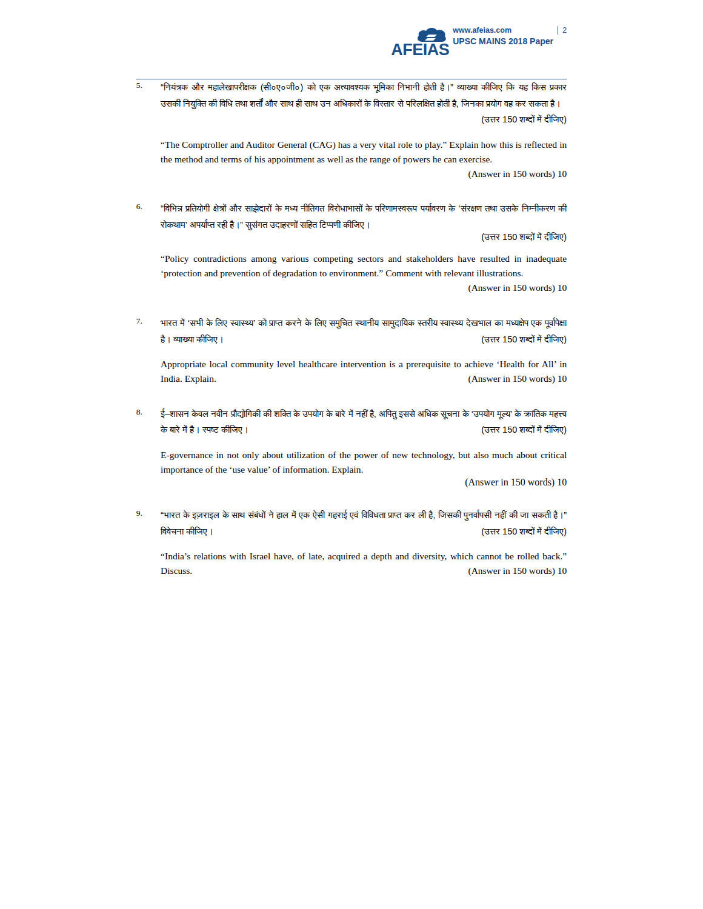AFEIAS
www.afeias.com UPSC MAINS 2018 Paper
2
“नियंत्रक और महालेखापरीक्षक (सी०ए०जी०) को एक अत्यावश्यक भूमिका निभानी होती है।” व्याख्या कीजिए कि यह किस प्रकार उसकी नियुक्ति की विधि तथा शर्तों और साथ ही साथ उन अधिकारों के विस्तार से परिलक्षित होती है, जिनका प्रयोग वह कर सकता है। (उत्तर 150 शब्दों में दीजिए)
“The Comptroller and Auditor General (CAG) has a very vital role to play.” Explain how this is reflected in the method and terms of his appointment as well as the range of powers he can exercise. (Answer in 150 words) 10
“विभिन्न प्रतियोगी क्षेत्रों और साझेदारों के मध्य नीतिगत विरोधाभासों के परिणामस्वरूप पर्यावरण के ‘संरक्षण तथा उसके निम्नीकरण की रोकथाम’ अपर्याप्त रही है।” सुसंगत उदाहरणों सहित टिप्पणी कीजिए।
(उत्तर 150 शब्दों में दीजिए)
“Policy contradictions among various competing sectors and stakeholders have resulted in inadequate ‘protection and prevention of degradation to environment.” Comment with relevant illustrations. (Answer in 150 words) 10
भारत में ‘सभी के लिए स्वास्थ्य’ को प्राप्त करने के लिए समुचित स्थानीय सामुदायिक स्तरीय स्वास्थ्य देखभाल का मध्यक्षेप एक पूर्वापेक्षा है। व्याख्या कीजिए। (उत्तर 150 शब्दों में दीजिए)
Appropriate local community level healthcare intervention is a prerequisite to achieve ‘Health for All’ in India. Explain. (Answer in 150 words) 10
ई–शासन केवल नवीन प्रौद्योगिकी की शक्ति के उपयोग के बारे में नहीं है, अपितु इससे अधिक सूचना के ‘उपयोग मूल्य’ के क्रांतिक महत्त्व के बारे में है। स्पष्ट कीजिए। (उत्तर 150 शब्दों में दीजिए)
E-governance in not only about utilization of the power of new technology, but also much about critical importance of the ‘use value’ of information. Explain.
(Answer in 150 words) 10
“भारत के इज़राइल के साथ संबंधों ने हाल में एक ऐसी गहराई एवं विविधता प्राप्त कर ली है, जिसकी पुनर्वापसी नहीं की जा सकती है।” विवेचना कीजिए। (उत्तर 150 शब्दों में दीजिए)
“India’s relations with Israel have, of late, acquired a depth and diversity, which cannot be rolled back.” Discuss. (Answer in 150 words) 10